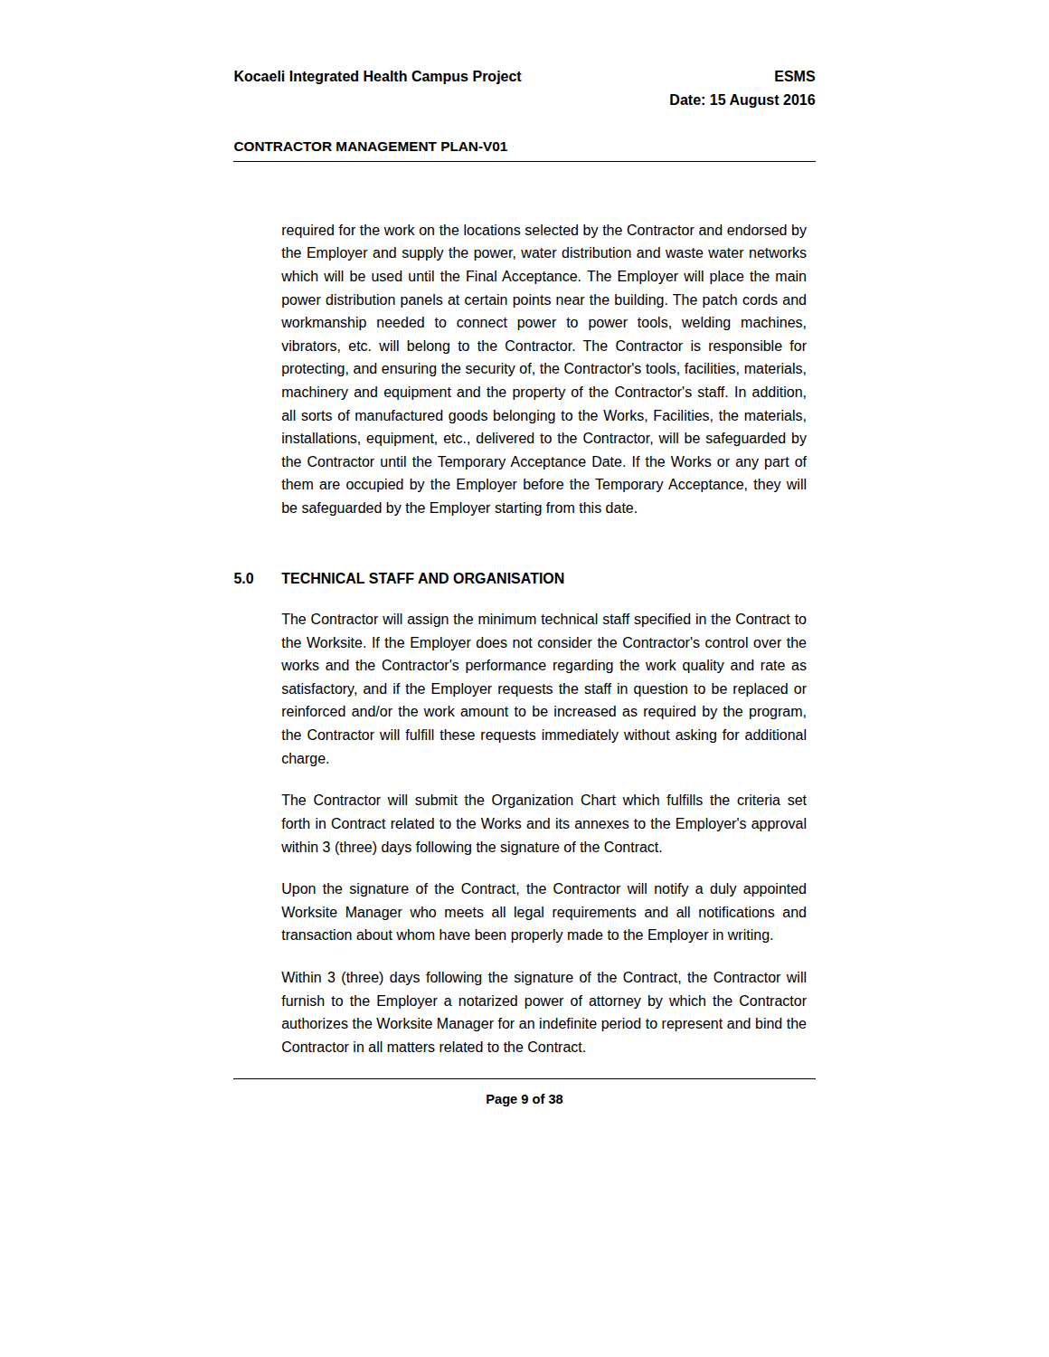Kocaeli Integrated Health Campus Project
ESMS Date: 15 August 2016
CONTRACTOR MANAGEMENT PLAN-V01
required for the work on the locations selected by the Contractor and endorsed by the Employer and supply the power, water distribution and waste water networks which will be used until the Final Acceptance. The Employer will place the main power distribution panels at certain points near the building. The patch cords and workmanship needed to connect power to power tools, welding machines, vibrators, etc. will belong to the Contractor. The Contractor is responsible for protecting, and ensuring the security of, the Contractor's tools, facilities, materials, machinery and equipment and the property of the Contractor's staff. In addition, all sorts of manufactured goods belonging to the Works, Facilities, the materials, installations, equipment, etc., delivered to the Contractor, will be safeguarded by the Contractor until the Temporary Acceptance Date. If the Works or any part of them are occupied by the Employer before the Temporary Acceptance, they will be safeguarded by the Employer starting from this date.
5.0 TECHNICAL STAFF AND ORGANISATION
The Contractor will assign the minimum technical staff specified in the Contract to the Worksite. If the Employer does not consider the Contractor's control over the works and the Contractor's performance regarding the work quality and rate as satisfactory, and if the Employer requests the staff in question to be replaced or reinforced and/or the work amount to be increased as required by the program, the Contractor will fulfill these requests immediately without asking for additional charge.
The Contractor will submit the Organization Chart which fulfills the criteria set forth in Contract related to the Works and its annexes to the Employer's approval within 3 (three) days following the signature of the Contract.
Upon the signature of the Contract, the Contractor will notify a duly appointed Worksite Manager who meets all legal requirements and all notifications and transaction about whom have been properly made to the Employer in writing.
Within 3 (three) days following the signature of the Contract, the Contractor will furnish to the Employer a notarized power of attorney by which the Contractor authorizes the Worksite Manager for an indefinite period to represent and bind the Contractor in all matters related to the Contract.
Page 9 of 38